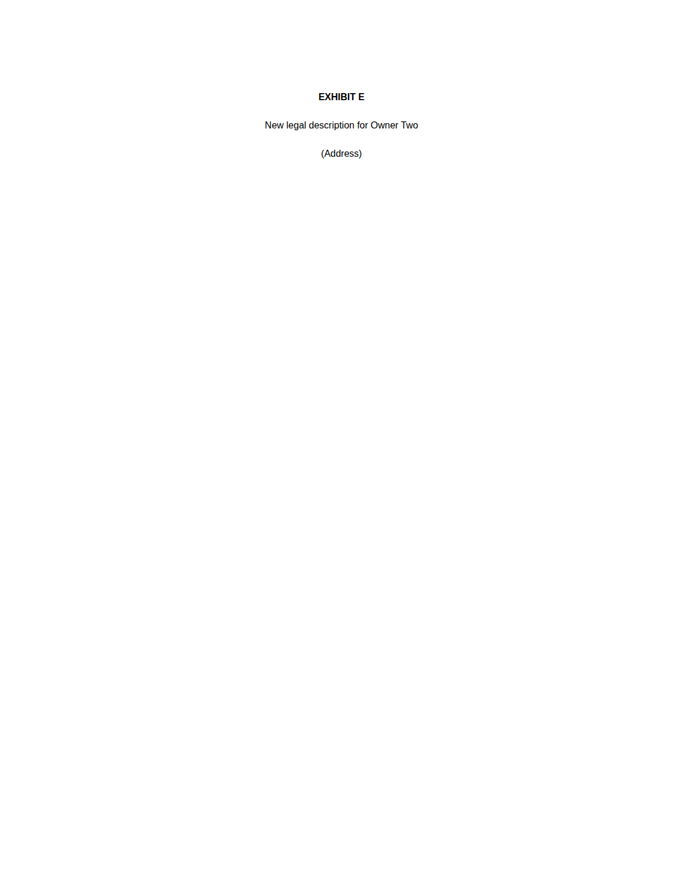EXHIBIT E
New legal description for Owner Two
(Address)